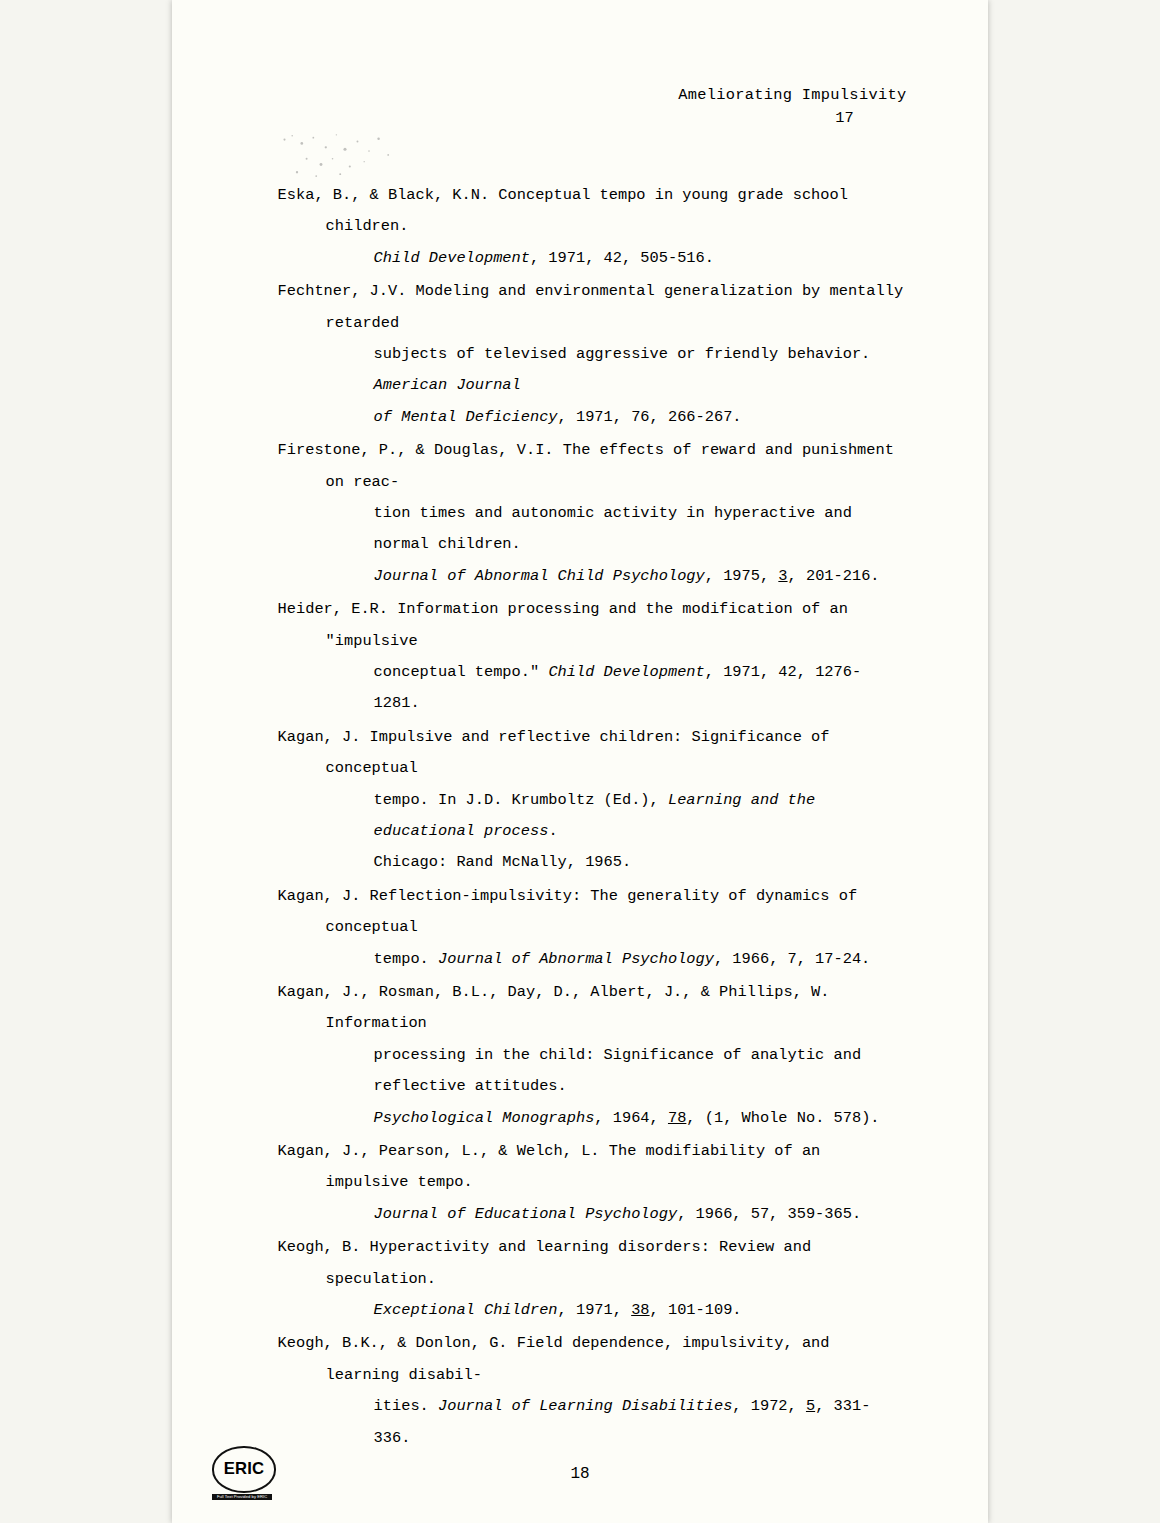Ameliorating Impulsivity
17
Eska, B., & Black, K.N. Conceptual tempo in young grade school children. Child Development, 1971, 42, 505-516.
Fechtner, J.V. Modeling and environmental generalization by mentally retarded subjects of televised aggressive or friendly behavior. American Journal of Mental Deficiency, 1971, 76, 266-267.
Firestone, P., & Douglas, V.I. The effects of reward and punishment on reac- tion times and autonomic activity in hyperactive and normal children. Journal of Abnormal Child Psychology, 1975, 3, 201-216.
Heider, E.R. Information processing and the modification of an "impulsive conceptual tempo." Child Development, 1971, 42, 1276-1281.
Kagan, J. Impulsive and reflective children: Significance of conceptual tempo. In J.D. Krumboltz (Ed.), Learning and the educational process. Chicago: Rand McNally, 1965.
Kagan, J. Reflection-impulsivity: The generality of dynamics of conceptual tempo. Journal of Abnormal Psychology, 1966, 7, 17-24.
Kagan, J., Rosman, B.L., Day, D., Albert, J., & Phillips, W. Information processing in the child: Significance of analytic and reflective attitudes. Psychological Monographs, 1964, 78, (1, Whole No. 578).
Kagan, J., Pearson, L., & Welch, L. The modifiability of an impulsive tempo. Journal of Educational Psychology, 1966, 57, 359-365.
Keogh, B. Hyperactivity and learning disorders: Review and speculation. Exceptional Children, 1971, 38, 101-109.
Keogh, B.K., & Donlon, G. Field dependence, impulsivity, and learning disabil- ities. Journal of Learning Disabilities, 1972, 5, 331-336.
18
ERIC
Full Text Provided by ERIC